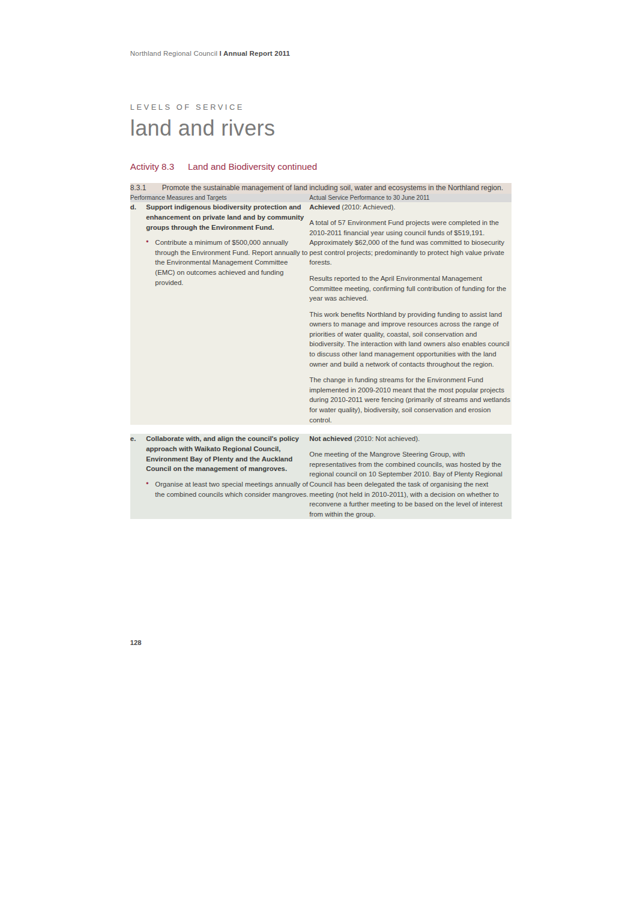Northland Regional Council l Annual Report 2011
Levels of Service
land and rivers
Activity 8.3 Land and Biodiversity continued
| 8.3.1 Promote the sustainable management of land including soil, water and ecosystems in the Northland region. |
| Performance Measures and Targets | Actual Service Performance to 30 June 2011 |
| d. Support indigenous biodiversity protection and enhancement on private land and by community groups through the Environment Fund. Contribute a minimum of $500,000 annually through the Environment Fund. Report annually to the Environmental Management Committee (EMC) on outcomes achieved and funding provided. | Achieved (2010: Achieved). A total of 57 Environment Fund projects were completed in the 2010-2011 financial year using council funds of $519,191. Approximately $62,000 of the fund was committed to biosecurity pest control projects; predominantly to protect high value private forests. Results reported to the April Environmental Management Committee meeting, confirming full contribution of funding for the year was achieved. This work benefits Northland by providing funding to assist land owners to manage and improve resources across the range of priorities of water quality, coastal, soil conservation and biodiversity. The interaction with land owners also enables council to discuss other land management opportunities with the land owner and build a network of contacts throughout the region. The change in funding streams for the Environment Fund implemented in 2009-2010 meant that the most popular projects during 2010-2011 were fencing (primarily of streams and wetlands for water quality), biodiversity, soil conservation and erosion control. |
| e. Collaborate with, and align the council's policy approach with Waikato Regional Council, Environment Bay of Plenty and the Auckland Council on the management of mangroves. Organise at least two special meetings annually of the combined councils which consider mangroves. | Not achieved (2010: Not achieved). One meeting of the Mangrove Steering Group, with representatives from the combined councils, was hosted by the regional council on 10 September 2010. Bay of Plenty Regional Council has been delegated the task of organising the next meeting (not held in 2010-2011), with a decision on whether to reconvene a further meeting to be based on the level of interest from within the group. |
128